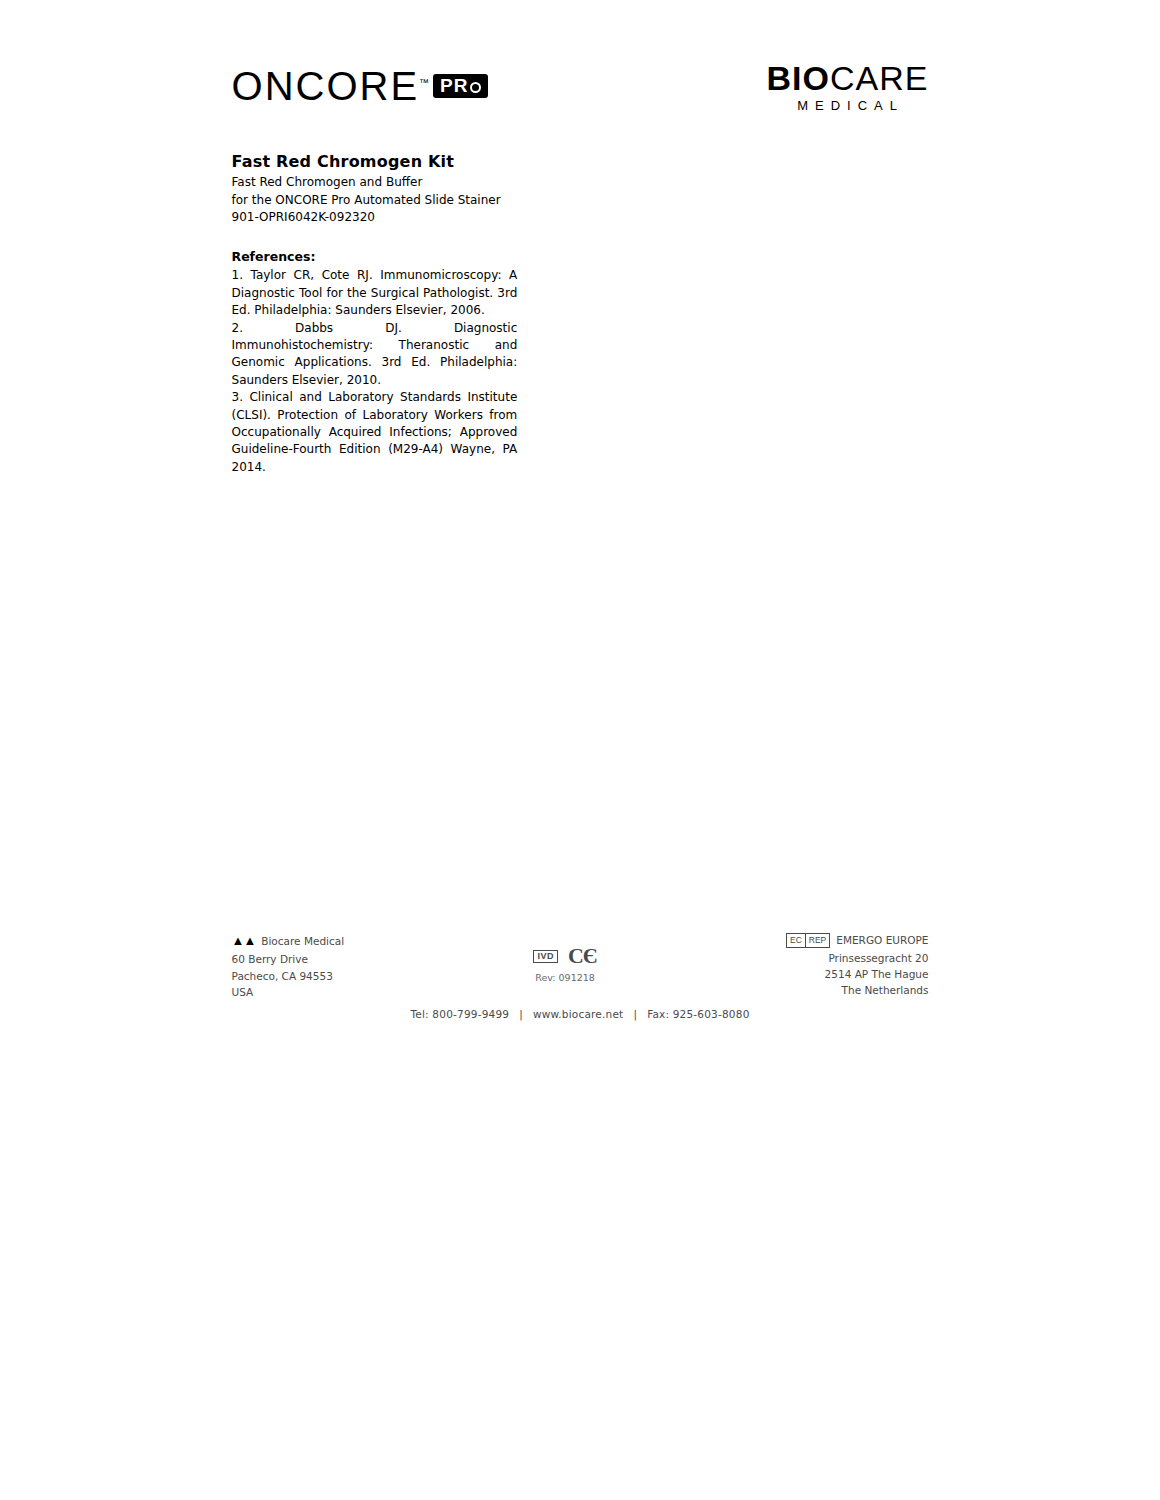ONCORE™PR
BIO CARE
MEDICAL
Fast Red Chromogen Kit
Fast Red Chromogen and Buffer
for the ONCORE Pro Automated Slide Stainer
901-OPRI6042K-092320
References:
1. Taylor CR, Cote RJ. Immunomicroscopy: A Diagnostic Tool for the Surgical Pathologist. 3rd Ed. Philadelphia: Saunders Elsevier, 2006.
2. Dabbs DJ. Diagnostic Immunohistochemistry: Theranostic and Genomic Applications. 3rd Ed. Philadelphia: Saunders Elsevier, 2010.
3. Clinical and Laboratory Standards Institute (CLSI). Protection of Laboratory Workers from Occupationally Acquired Infections; Approved Guideline-Fourth Edition (M29-A4) Wayne, PA 2014.
▲▲Biocare Medical
60 Berry Drive
Pacheco, CA 94553
USA
IVD CЄ
Rev: 091218
EC REP EMERGO EUROPE
Prinsessegracht 20
2514 AP The Hague
The Netherlands
Tel: 800-799-9499|www.biocare.net|Fax: 925-603-8080